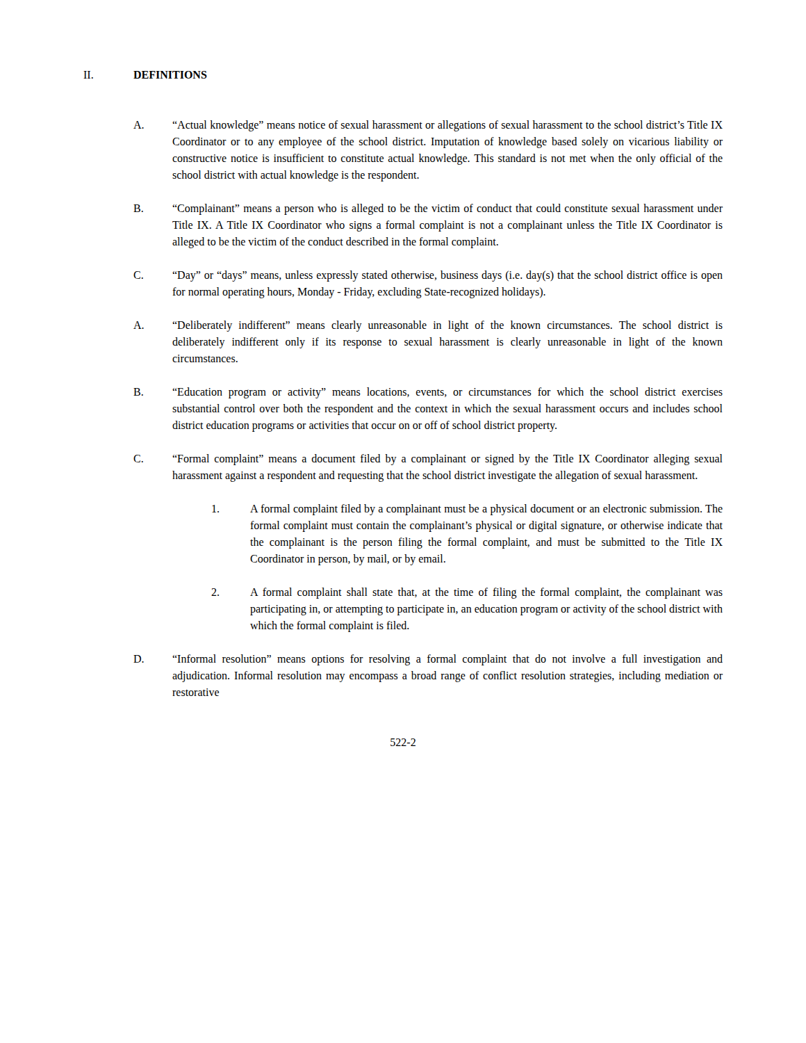II.
DEFINITIONS
A.
“Actual knowledge” means notice of sexual harassment or allegations of sexual harassment to the school district’s Title IX Coordinator or to any employee of the school district. Imputation of knowledge based solely on vicarious liability or constructive notice is insufficient to constitute actual knowledge. This standard is not met when the only official of the school district with actual knowledge is the respondent.
B.
“Complainant” means a person who is alleged to be the victim of conduct that could constitute sexual harassment under Title IX. A Title IX Coordinator who signs a formal complaint is not a complainant unless the Title IX Coordinator is alleged to be the victim of the conduct described in the formal complaint.
C.
“Day” or “days” means, unless expressly stated otherwise, business days (i.e. day(s) that the school district office is open for normal operating hours, Monday - Friday, excluding State-recognized holidays).
A.
“Deliberately indifferent” means clearly unreasonable in light of the known circumstances. The school district is deliberately indifferent only if its response to sexual harassment is clearly unreasonable in light of the known circumstances.
B.
“Education program or activity” means locations, events, or circumstances for which the school district exercises substantial control over both the respondent and the context in which the sexual harassment occurs and includes school district education programs or activities that occur on or off of school district property.
C.
“Formal complaint” means a document filed by a complainant or signed by the Title IX Coordinator alleging sexual harassment against a respondent and requesting that the school district investigate the allegation of sexual harassment.
1.
A formal complaint filed by a complainant must be a physical document or an electronic submission. The formal complaint must contain the complainant’s physical or digital signature, or otherwise indicate that the complainant is the person filing the formal complaint, and must be submitted to the Title IX Coordinator in person, by mail, or by email.
2.
A formal complaint shall state that, at the time of filing the formal complaint, the complainant was participating in, or attempting to participate in, an education program or activity of the school district with which the formal complaint is filed.
D.
“Informal resolution” means options for resolving a formal complaint that do not involve a full investigation and adjudication. Informal resolution may encompass a broad range of conflict resolution strategies, including mediation or restorative
522-2